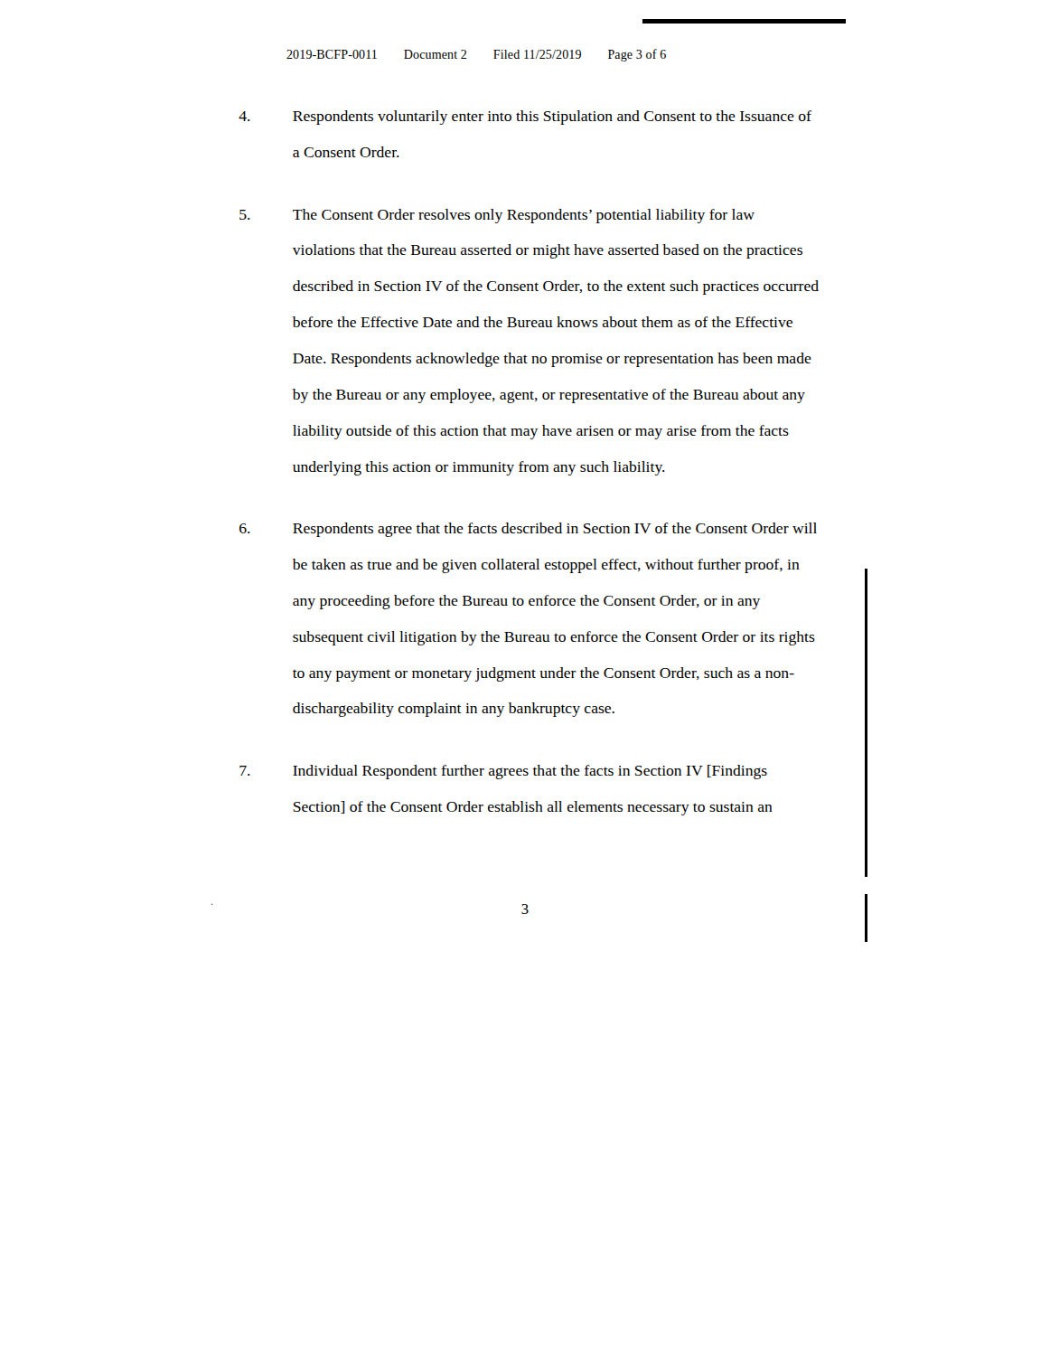2019-BCFP-0011 Document 2 Filed 11/25/2019 Page 3 of 6
4. Respondents voluntarily enter into this Stipulation and Consent to the Issuance of a Consent Order.
5. The Consent Order resolves only Respondents’ potential liability for law violations that the Bureau asserted or might have asserted based on the practices described in Section IV of the Consent Order, to the extent such practices occurred before the Effective Date and the Bureau knows about them as of the Effective Date. Respondents acknowledge that no promise or representation has been made by the Bureau or any employee, agent, or representative of the Bureau about any liability outside of this action that may have arisen or may arise from the facts underlying this action or immunity from any such liability.
6. Respondents agree that the facts described in Section IV of the Consent Order will be taken as true and be given collateral estoppel effect, without further proof, in any proceeding before the Bureau to enforce the Consent Order, or in any subsequent civil litigation by the Bureau to enforce the Consent Order or its rights to any payment or monetary judgment under the Consent Order, such as a non-dischargeability complaint in any bankruptcy case.
7. Individual Respondent further agrees that the facts in Section IV [Findings Section] of the Consent Order establish all elements necessary to sustain an
·
3